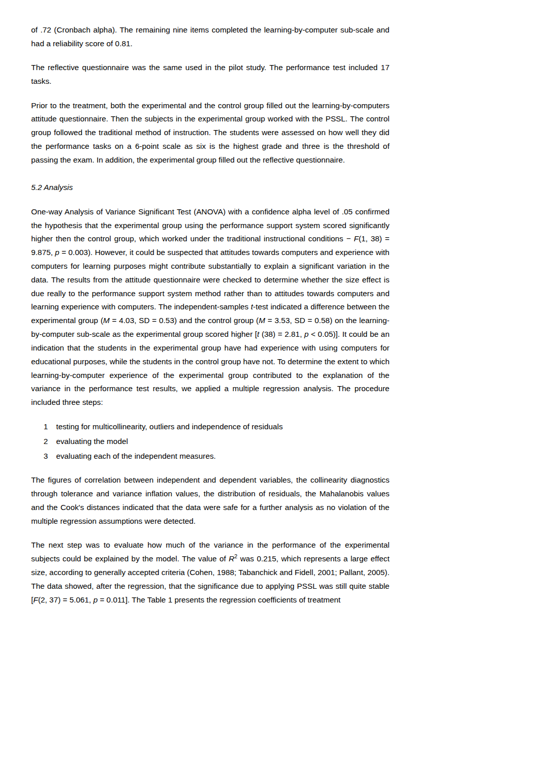of .72 (Cronbach alpha). The remaining nine items completed the learning-by-computer sub-scale and had a reliability score of 0.81.
The reflective questionnaire was the same used in the pilot study. The performance test included 17 tasks.
Prior to the treatment, both the experimental and the control group filled out the learning-by-computers attitude questionnaire. Then the subjects in the experimental group worked with the PSSL. The control group followed the traditional method of instruction. The students were assessed on how well they did the performance tasks on a 6-point scale as six is the highest grade and three is the threshold of passing the exam. In addition, the experimental group filled out the reflective questionnaire.
5.2 Analysis
One-way Analysis of Variance Significant Test (ANOVA) with a confidence alpha level of .05 confirmed the hypothesis that the experimental group using the performance support system scored significantly higher then the control group, which worked under the traditional instructional conditions − F(1, 38) = 9.875, p = 0.003). However, it could be suspected that attitudes towards computers and experience with computers for learning purposes might contribute substantially to explain a significant variation in the data. The results from the attitude questionnaire were checked to determine whether the size effect is due really to the performance support system method rather than to attitudes towards computers and learning experience with computers. The independent-samples t-test indicated a difference between the experimental group (M = 4.03, SD = 0.53) and the control group (M = 3.53, SD = 0.58) on the learning-by-computer sub-scale as the experimental group scored higher [t (38) = 2.81, p < 0.05)]. It could be an indication that the students in the experimental group have had experience with using computers for educational purposes, while the students in the control group have not. To determine the extent to which learning-by-computer experience of the experimental group contributed to the explanation of the variance in the performance test results, we applied a multiple regression analysis. The procedure included three steps:
testing for multicollinearity, outliers and independence of residuals
evaluating the model
evaluating each of the independent measures.
The figures of correlation between independent and dependent variables, the collinearity diagnostics through tolerance and variance inflation values, the distribution of residuals, the Mahalanobis values and the Cook's distances indicated that the data were safe for a further analysis as no violation of the multiple regression assumptions were detected.
The next step was to evaluate how much of the variance in the performance of the experimental subjects could be explained by the model. The value of R2 was 0.215, which represents a large effect size, according to generally accepted criteria (Cohen, 1988; Tabanchick and Fidell, 2001; Pallant, 2005). The data showed, after the regression, that the significance due to applying PSSL was still quite stable [F(2, 37) = 5.061, p = 0.011]. The Table 1 presents the regression coefficients of treatment